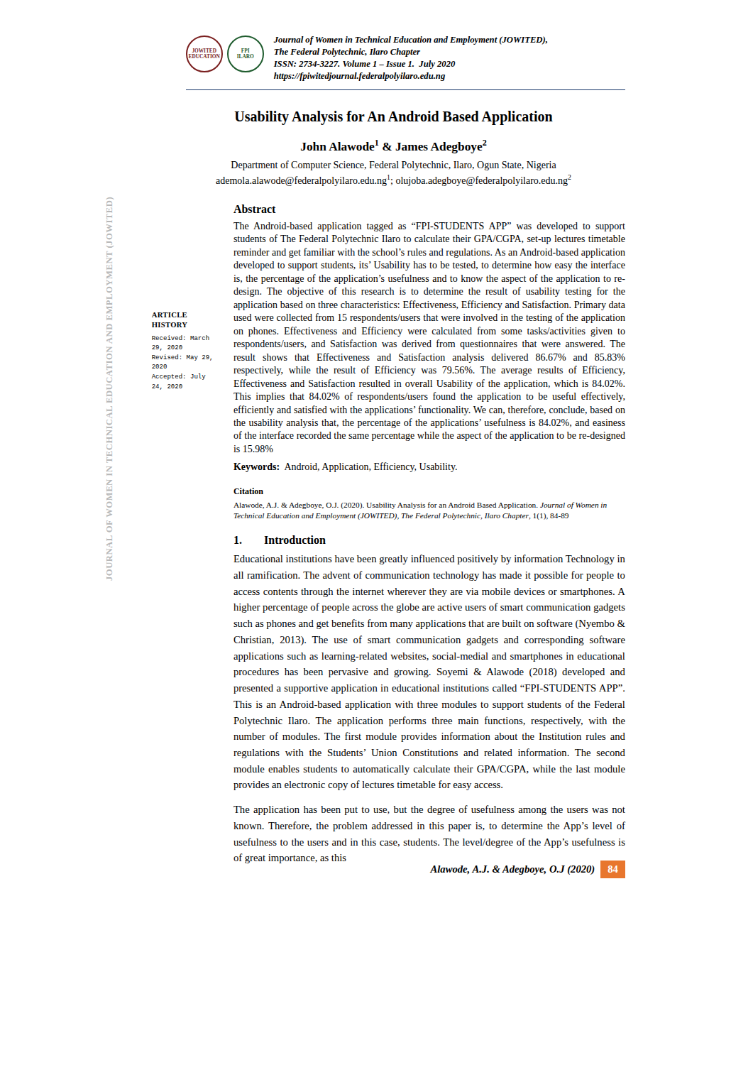JOURNAL OF WOMEN IN TECHNICAL EDUCATION AND EMPLOYMENT (JOWITED)
JOWITED
EDUCATION
FPI
ILARO
Journal of Women in Technical Education and Employment (JOWITED), The Federal Polytechnic, Ilaro Chapter ISSN: 2734-3227. Volume 1 – Issue 1. July 2020 https://fpiwitedjournal.federalpolyilaro.edu.ng
Usability Analysis for An Android Based Application
John Alawode1 & James Adegboye2
Department of Computer Science, Federal Polytechnic, Ilaro, Ogun State, Nigeria
ademola.alawode@federalpolyilaro.edu.ng1; olujoba.adegboye@federalpolyilaro.edu.ng2
ARTICLE HISTORY
Received: March 29, 2020
Revised: May 29, 2020
Accepted: July 24, 2020
Abstract
The Android-based application tagged as “FPI-STUDENTS APP” was developed to support students of The Federal Polytechnic Ilaro to calculate their GPA/CGPA, set-up lectures timetable reminder and get familiar with the school’s rules and regulations. As an Android-based application developed to support students, its’ Usability has to be tested, to determine how easy the interface is, the percentage of the application’s usefulness and to know the aspect of the application to re-design. The objective of this research is to determine the result of usability testing for the application based on three characteristics: Effectiveness, Efficiency and Satisfaction. Primary data used were collected from 15 respondents/users that were involved in the testing of the application on phones. Effectiveness and Efficiency were calculated from some tasks/activities given to respondents/users, and Satisfaction was derived from questionnaires that were answered. The result shows that Effectiveness and Satisfaction analysis delivered 86.67% and 85.83% respectively, while the result of Efficiency was 79.56%. The average results of Efficiency, Effectiveness and Satisfaction resulted in overall Usability of the application, which is 84.02%. This implies that 84.02% of respondents/users found the application to be useful effectively, efficiently and satisfied with the applications’ functionality. We can, therefore, conclude, based on the usability analysis that, the percentage of the applications’ usefulness is 84.02%, and easiness of the interface recorded the same percentage while the aspect of the application to be re-designed is 15.98%
Keywords: Android, Application, Efficiency, Usability.
Citation
Alawode, A.J. & Adegboye, O.J. (2020). Usability Analysis for an Android Based Application. Journal of Women in Technical Education and Employment (JOWITED), The Federal Polytechnic, Ilaro Chapter, 1(1), 84-89
1. Introduction
Educational institutions have been greatly influenced positively by information Technology in all ramification. The advent of communication technology has made it possible for people to access contents through the internet wherever they are via mobile devices or smartphones. A higher percentage of people across the globe are active users of smart communication gadgets such as phones and get benefits from many applications that are built on software (Nyembo & Christian, 2013). The use of smart communication gadgets and corresponding software applications such as learning-related websites, social-medial and smartphones in educational procedures has been pervasive and growing. Soyemi & Alawode (2018) developed and presented a supportive application in educational institutions called “FPI-STUDENTS APP”. This is an Android-based application with three modules to support students of the Federal Polytechnic Ilaro. The application performs three main functions, respectively, with the number of modules. The first module provides information about the Institution rules and regulations with the Students’ Union Constitutions and related information. The second module enables students to automatically calculate their GPA/CGPA, while the last module provides an electronic copy of lectures timetable for easy access.
The application has been put to use, but the degree of usefulness among the users was not known. Therefore, the problem addressed in this paper is, to determine the App’s level of usefulness to the users and in this case, students. The level/degree of the App’s usefulness is of great importance, as this
Alawode, A.J. & Adegboye, O.J (2020)
84